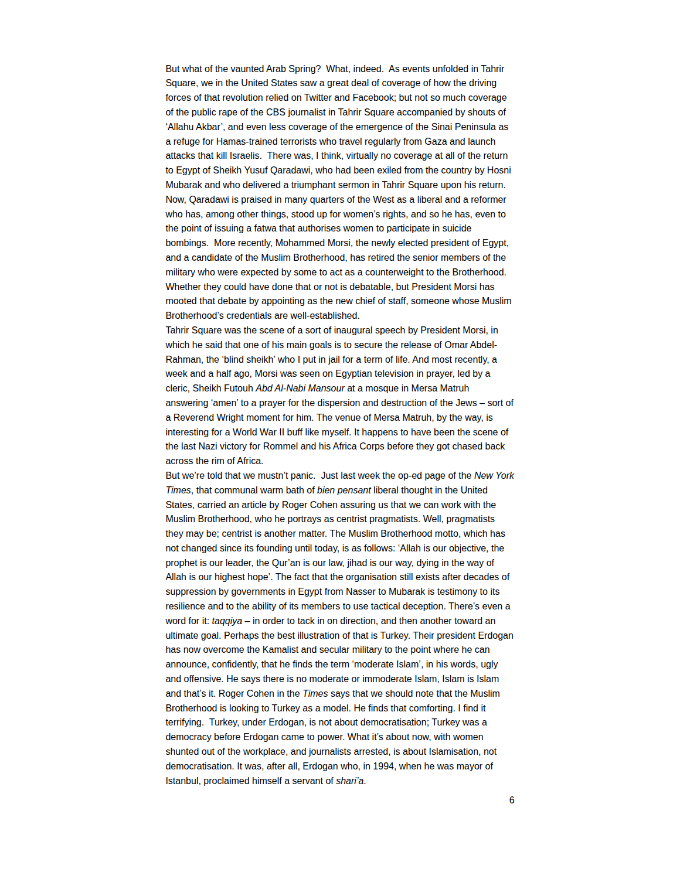But what of the vaunted Arab Spring? What, indeed. As events unfolded in Tahrir Square, we in the United States saw a great deal of coverage of how the driving forces of that revolution relied on Twitter and Facebook; but not so much coverage of the public rape of the CBS journalist in Tahrir Square accompanied by shouts of ‘Allahu Akbar’, and even less coverage of the emergence of the Sinai Peninsula as a refuge for Hamas-trained terrorists who travel regularly from Gaza and launch attacks that kill Israelis. There was, I think, virtually no coverage at all of the return to Egypt of Sheikh Yusuf Qaradawi, who had been exiled from the country by Hosni Mubarak and who delivered a triumphant sermon in Tahrir Square upon his return. Now, Qaradawi is praised in many quarters of the West as a liberal and a reformer who has, among other things, stood up for women’s rights, and so he has, even to the point of issuing a fatwa that authorises women to participate in suicide bombings. More recently, Mohammed Morsi, the newly elected president of Egypt, and a candidate of the Muslim Brotherhood, has retired the senior members of the military who were expected by some to act as a counterweight to the Brotherhood. Whether they could have done that or not is debatable, but President Morsi has mooted that debate by appointing as the new chief of staff, someone whose Muslim Brotherhood’s credentials are well-established.
Tahrir Square was the scene of a sort of inaugural speech by President Morsi, in which he said that one of his main goals is to secure the release of Omar Abdel-Rahman, the ‘blind sheikh’ who I put in jail for a term of life. And most recently, a week and a half ago, Morsi was seen on Egyptian television in prayer, led by a cleric, Sheikh Futouh Abd Al-Nabi Mansour at a mosque in Mersa Matruh answering ‘amen’ to a prayer for the dispersion and destruction of the Jews – sort of a Reverend Wright moment for him. The venue of Mersa Matruh, by the way, is interesting for a World War II buff like myself. It happens to have been the scene of the last Nazi victory for Rommel and his Africa Corps before they got chased back across the rim of Africa.
But we’re told that we mustn’t panic. Just last week the op-ed page of the New York Times, that communal warm bath of bien pensant liberal thought in the United States, carried an article by Roger Cohen assuring us that we can work with the Muslim Brotherhood, who he portrays as centrist pragmatists. Well, pragmatists they may be; centrist is another matter. The Muslim Brotherhood motto, which has not changed since its founding until today, is as follows: ‘Allah is our objective, the prophet is our leader, the Qur’an is our law, jihad is our way, dying in the way of Allah is our highest hope’. The fact that the organisation still exists after decades of suppression by governments in Egypt from Nasser to Mubarak is testimony to its resilience and to the ability of its members to use tactical deception. There’s even a word for it: taqqiya – in order to tack in on direction, and then another toward an ultimate goal. Perhaps the best illustration of that is Turkey. Their president Erdogan has now overcome the Kamalist and secular military to the point where he can announce, confidently, that he finds the term ‘moderate Islam’, in his words, ugly and offensive. He says there is no moderate or immoderate Islam, Islam is Islam and that’s it. Roger Cohen in the Times says that we should note that the Muslim Brotherhood is looking to Turkey as a model. He finds that comforting. I find it terrifying. Turkey, under Erdogan, is not about democratisation; Turkey was a democracy before Erdogan came to power. What it’s about now, with women shunted out of the workplace, and journalists arrested, is about Islamisation, not democratisation. It was, after all, Erdogan who, in 1994, when he was mayor of Istanbul, proclaimed himself a servant of shari’a.
6